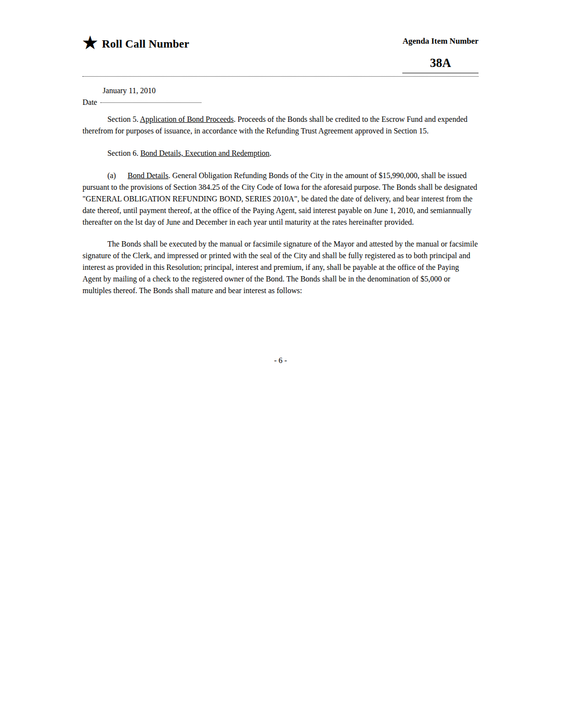★Roll Call Number
Agenda Item Number 38A
January 11, 2010 Date
Section 5. Application of Bond Proceeds. Proceeds of the Bonds shall be credited to the Escrow Fund and expended therefrom for purposes of issuance, in accordance with the Refunding Trust Agreement approved in Section 15.
Section 6. Bond Details, Execution and Redemption.
(a) Bond Details. General Obligation Refunding Bonds of the City in the amount of $15,990,000, shall be issued pursuant to the provisions of Section 384.25 of the City Code of Iowa for the aforesaid purpose. The Bonds shall be designated "GENERAL OBLIGATION REFUNDING BOND, SERIES 2010A", be dated the date of delivery, and bear interest from the date thereof, until payment thereof, at the office of the Paying Agent, said interest payable on June 1, 2010, and semiannually thereafter on the lst day of June and December in each year until maturity at the rates hereinafter provided.
The Bonds shall be executed by the manual or facsimile signature of the Mayor and attested by the manual or facsimile signature of the Clerk, and impressed or printed with the seal of the City and shall be fully registered as to both principal and interest as provided in this Resolution; principal, interest and premium, if any, shall be payable at the office of the Paying Agent by mailing of a check to the registered owner of the Bond. The Bonds shall be in the denomination of $5,000 or multiples thereof. The Bonds shall mature and bear interest as follows:
- 6 -